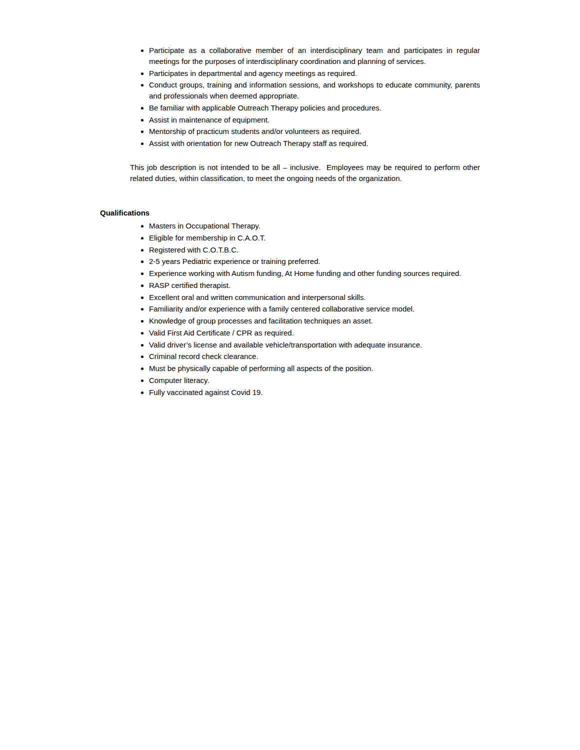Participate as a collaborative member of an interdisciplinary team and participates in regular meetings for the purposes of interdisciplinary coordination and planning of services.
Participates in departmental and agency meetings as required.
Conduct groups, training and information sessions, and workshops to educate community, parents and professionals when deemed appropriate.
Be familiar with applicable Outreach Therapy policies and procedures.
Assist in maintenance of equipment.
Mentorship of practicum students and/or volunteers as required.
Assist with orientation for new Outreach Therapy staff as required.
This job description is not intended to be all – inclusive. Employees may be required to perform other related duties, within classification, to meet the ongoing needs of the organization.
Qualifications
Masters in Occupational Therapy.
Eligible for membership in C.A.O.T.
Registered with C.O.T.B.C.
2-5 years Pediatric experience or training preferred.
Experience working with Autism funding, At Home funding and other funding sources required.
RASP certified therapist.
Excellent oral and written communication and interpersonal skills.
Familiarity and/or experience with a family centered collaborative service model.
Knowledge of group processes and facilitation techniques an asset.
Valid First Aid Certificate / CPR as required.
Valid driver’s license and available vehicle/transportation with adequate insurance.
Criminal record check clearance.
Must be physically capable of performing all aspects of the position.
Computer literacy.
Fully vaccinated against Covid 19.